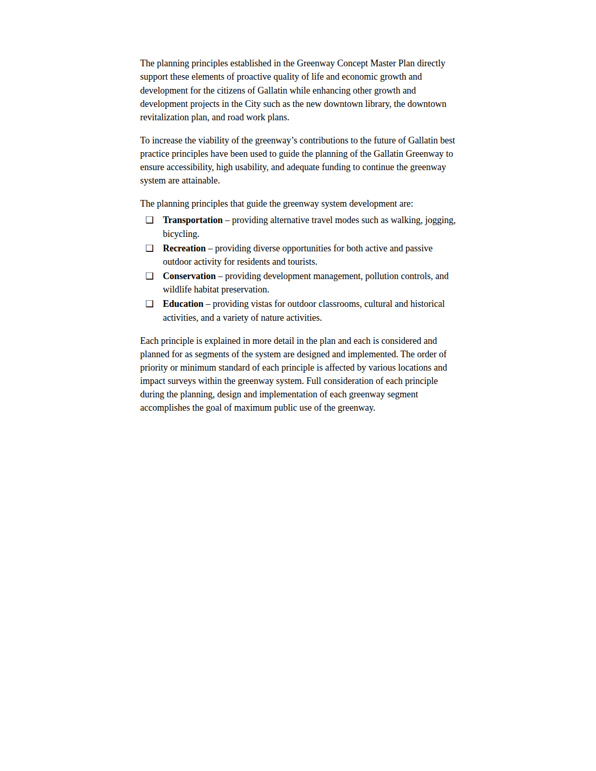The planning principles established in the Greenway Concept Master Plan directly support these elements of proactive quality of life and economic growth and development for the citizens of Gallatin while enhancing other growth and development projects in the City such as the new downtown library, the downtown revitalization plan, and road work plans.
To increase the viability of the greenway’s contributions to the future of Gallatin best practice principles have been used to guide the planning of the Gallatin Greenway to ensure accessibility, high usability, and adequate funding to continue the greenway system are attainable.
The planning principles that guide the greenway system development are:
Transportation – providing alternative travel modes such as walking, jogging, bicycling.
Recreation – providing diverse opportunities for both active and passive outdoor activity for residents and tourists.
Conservation – providing development management, pollution controls, and wildlife habitat preservation.
Education – providing vistas for outdoor classrooms, cultural and historical activities, and a variety of nature activities.
Each principle is explained in more detail in the plan and each is considered and planned for as segments of the system are designed and implemented. The order of priority or minimum standard of each principle is affected by various locations and impact surveys within the greenway system. Full consideration of each principle during the planning, design and implementation of each greenway segment accomplishes the goal of maximum public use of the greenway.